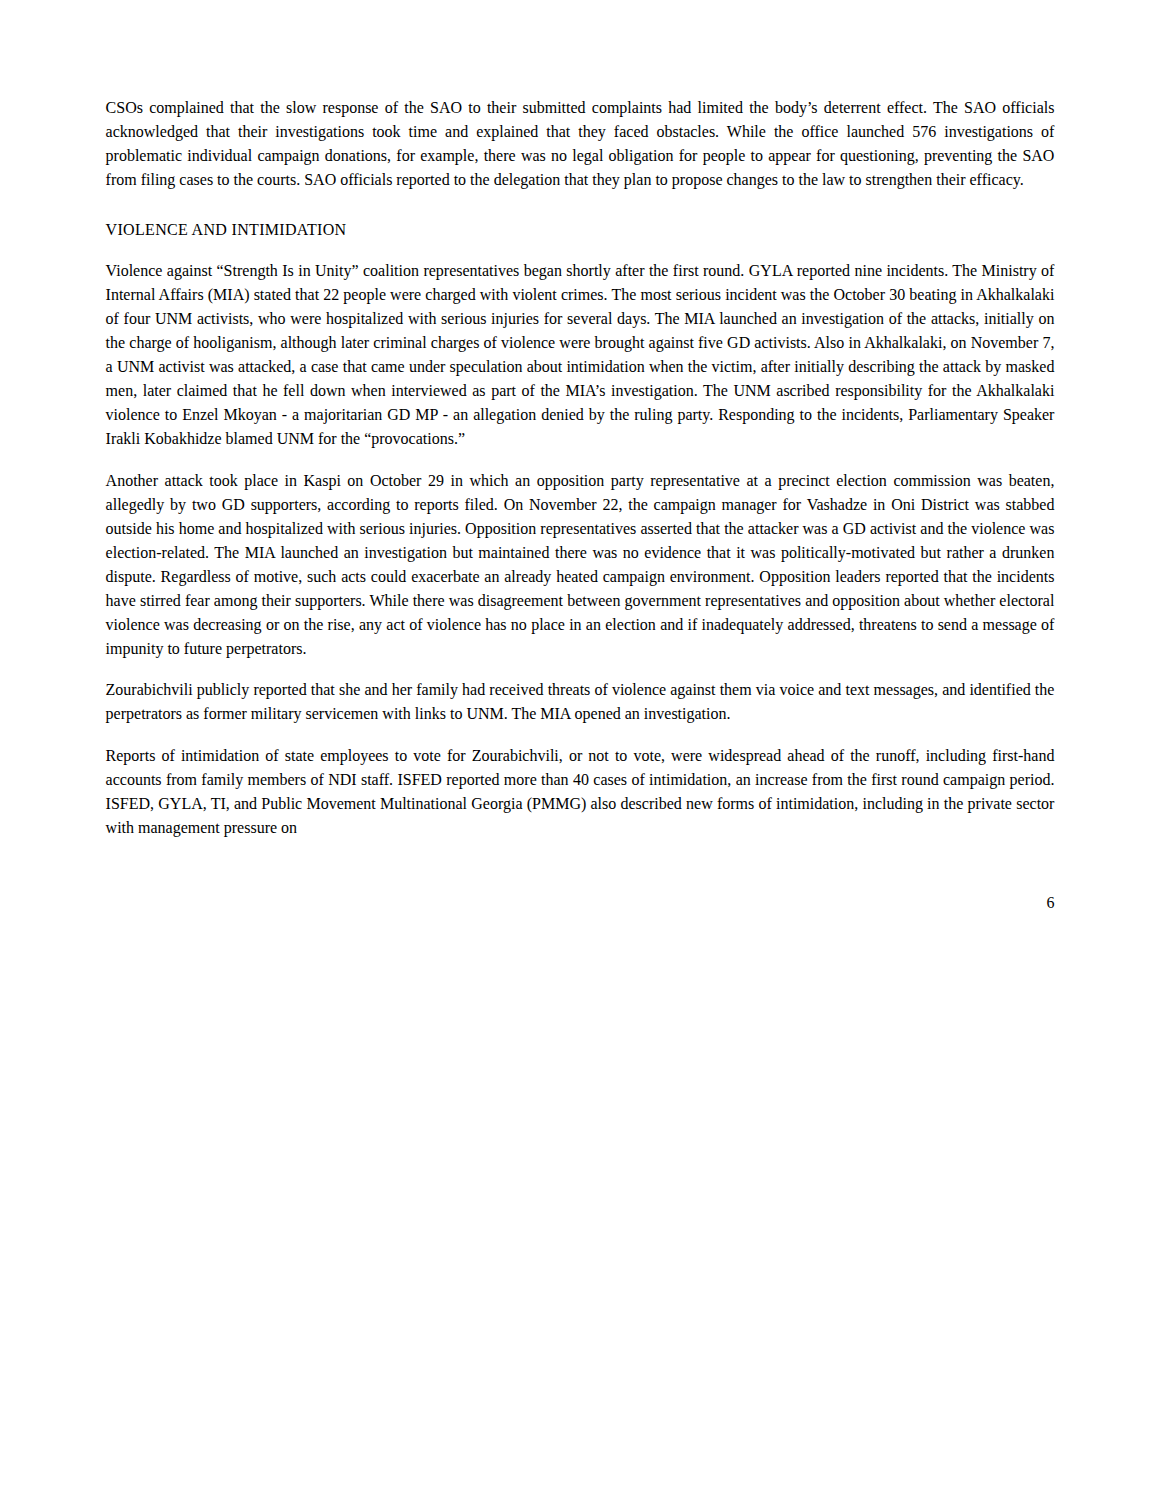CSOs complained that the slow response of the SAO to their submitted complaints had limited the body’s deterrent effect. The SAO officials acknowledged that their investigations took time and explained that they faced obstacles. While the office launched 576 investigations of problematic individual campaign donations, for example, there was no legal obligation for people to appear for questioning, preventing the SAO from filing cases to the courts. SAO officials reported to the delegation that they plan to propose changes to the law to strengthen their efficacy.
VIOLENCE AND INTIMIDATION
Violence against “Strength Is in Unity” coalition representatives began shortly after the first round. GYLA reported nine incidents. The Ministry of Internal Affairs (MIA) stated that 22 people were charged with violent crimes. The most serious incident was the October 30 beating in Akhalkalaki of four UNM activists, who were hospitalized with serious injuries for several days. The MIA launched an investigation of the attacks, initially on the charge of hooliganism, although later criminal charges of violence were brought against five GD activists. Also in Akhalkalaki, on November 7, a UNM activist was attacked, a case that came under speculation about intimidation when the victim, after initially describing the attack by masked men, later claimed that he fell down when interviewed as part of the MIA’s investigation. The UNM ascribed responsibility for the Akhalkalaki violence to Enzel Mkoyan - a majoritarian GD MP - an allegation denied by the ruling party. Responding to the incidents, Parliamentary Speaker Irakli Kobakhidze blamed UNM for the “provocations.”
Another attack took place in Kaspi on October 29 in which an opposition party representative at a precinct election commission was beaten, allegedly by two GD supporters, according to reports filed. On November 22, the campaign manager for Vashadze in Oni District was stabbed outside his home and hospitalized with serious injuries. Opposition representatives asserted that the attacker was a GD activist and the violence was election-related. The MIA launched an investigation but maintained there was no evidence that it was politically-motivated but rather a drunken dispute. Regardless of motive, such acts could exacerbate an already heated campaign environment. Opposition leaders reported that the incidents have stirred fear among their supporters. While there was disagreement between government representatives and opposition about whether electoral violence was decreasing or on the rise, any act of violence has no place in an election and if inadequately addressed, threatens to send a message of impunity to future perpetrators.
Zourabichvili publicly reported that she and her family had received threats of violence against them via voice and text messages, and identified the perpetrators as former military servicemen with links to UNM. The MIA opened an investigation.
Reports of intimidation of state employees to vote for Zourabichvili, or not to vote, were widespread ahead of the runoff, including first-hand accounts from family members of NDI staff. ISFED reported more than 40 cases of intimidation, an increase from the first round campaign period. ISFED, GYLA, TI, and Public Movement Multinational Georgia (PMMG) also described new forms of intimidation, including in the private sector with management pressure on
6